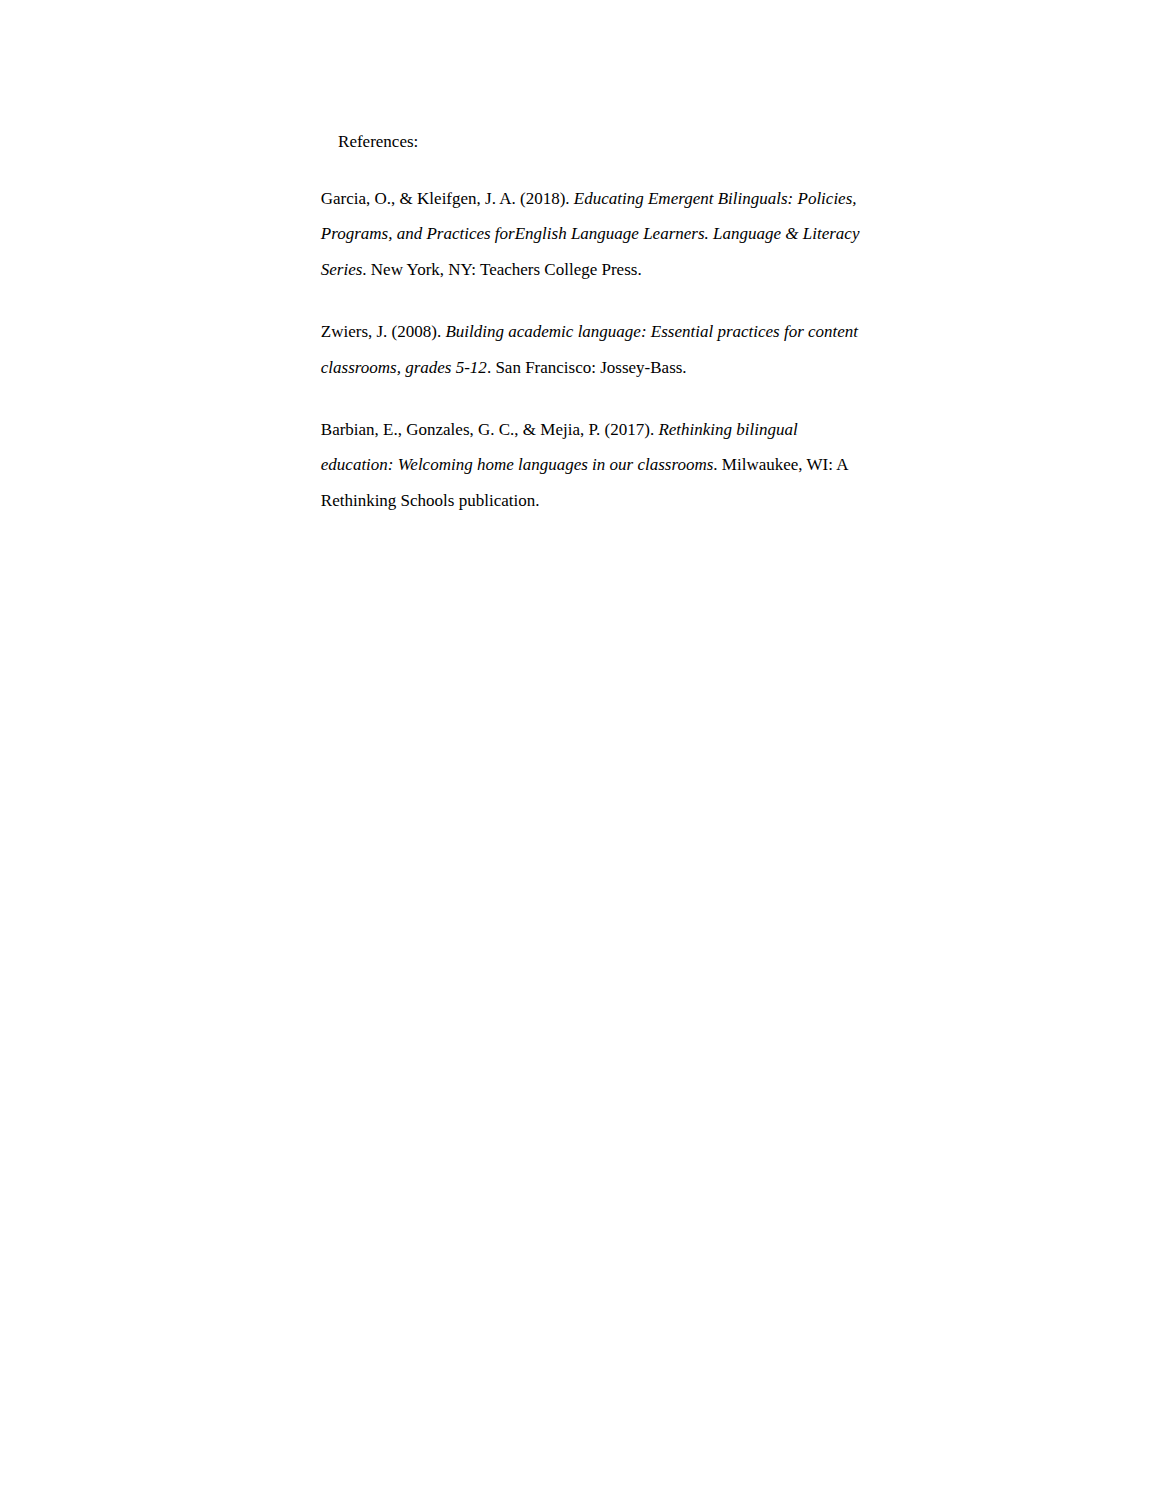References:
Garcia, O., & Kleifgen, J. A. (2018). Educating Emergent Bilinguals: Policies, Programs, and Practices forEnglish Language Learners. Language & Literacy Series. New York, NY: Teachers College Press.
Zwiers, J. (2008). Building academic language: Essential practices for content classrooms, grades 5-12. San Francisco: Jossey-Bass.
Barbian, E., Gonzales, G. C., & Mejia, P. (2017). Rethinking bilingual education: Welcoming home languages in our classrooms. Milwaukee, WI: A Rethinking Schools publication.